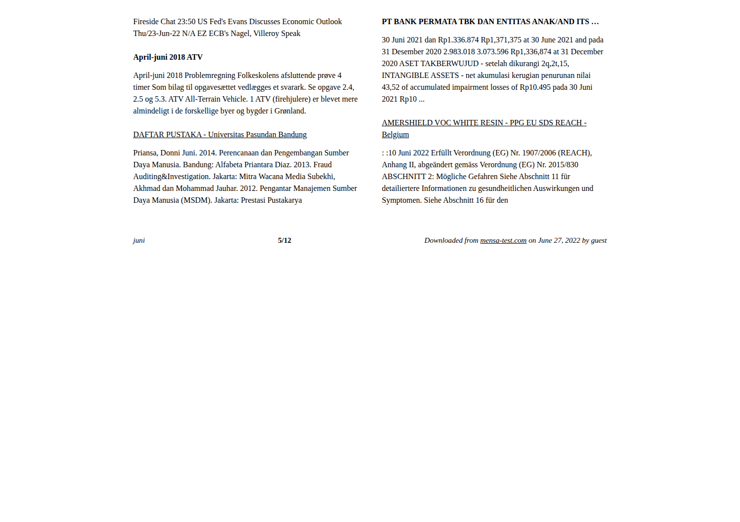Fireside Chat 23:50 US Fed's Evans Discusses Economic Outlook Thu/23-Jun-22 N/A EZ ECB's Nagel, Villeroy Speak
April-juni 2018 ATV
April-juni 2018 Problemregning Folkeskolens afsluttende prøve 4 timer Som bilag til opgavesættet vedlægges et svarark. Se opgave 2.4, 2.5 og 5.3. ATV All-Terrain Vehicle. 1 ATV (firehjulere) er blevet mere almindeligt i de forskellige byer og bygder i Grønland.
DAFTAR PUSTAKA - Universitas Pasundan Bandung
Priansa, Donni Juni. 2014. Perencanaan dan Pengembangan Sumber Daya Manusia. Bandung: Alfabeta Priantara Diaz. 2013. Fraud Auditing&Investigation. Jakarta: Mitra Wacana Media Subekhi, Akhmad dan Mohammad Jauhar. 2012. Pengantar Manajemen Sumber Daya Manusia (MSDM). Jakarta: Prestasi Pustakarya
PT BANK PERMATA TBK DAN ENTITAS ANAK/AND ITS …
30 Juni 2021 dan Rp1.336.874 Rp1,371,375 at 30 June 2021 and pada 31 Desember 2020 2.983.018 3.073.596 Rp1,336,874 at 31 December 2020 ASET TAKBERWUJUD - setelah dikurangi 2q,2t,15, INTANGIBLE ASSETS - net akumulasi kerugian penurunan nilai 43,52 of accumulated impairment losses of Rp10.495 pada 30 Juni 2021 Rp10 ...
AMERSHIELD VOC WHITE RESIN - PPG EU SDS REACH - Belgium
: :10 Juni 2022 Erfüllt Verordnung (EG) Nr. 1907/2006 (REACH), Anhang II, abgeändert gemäss Verordnung (EG) Nr. 2015/830 ABSCHNITT 2: Mögliche Gefahren Siehe Abschnitt 11 für detailiertere Informationen zu gesundheitlichen Auswirkungen und Symptomen. Siehe Abschnitt 16 für den
juni
5/12
Downloaded from mensa-test.com on June 27, 2022 by guest